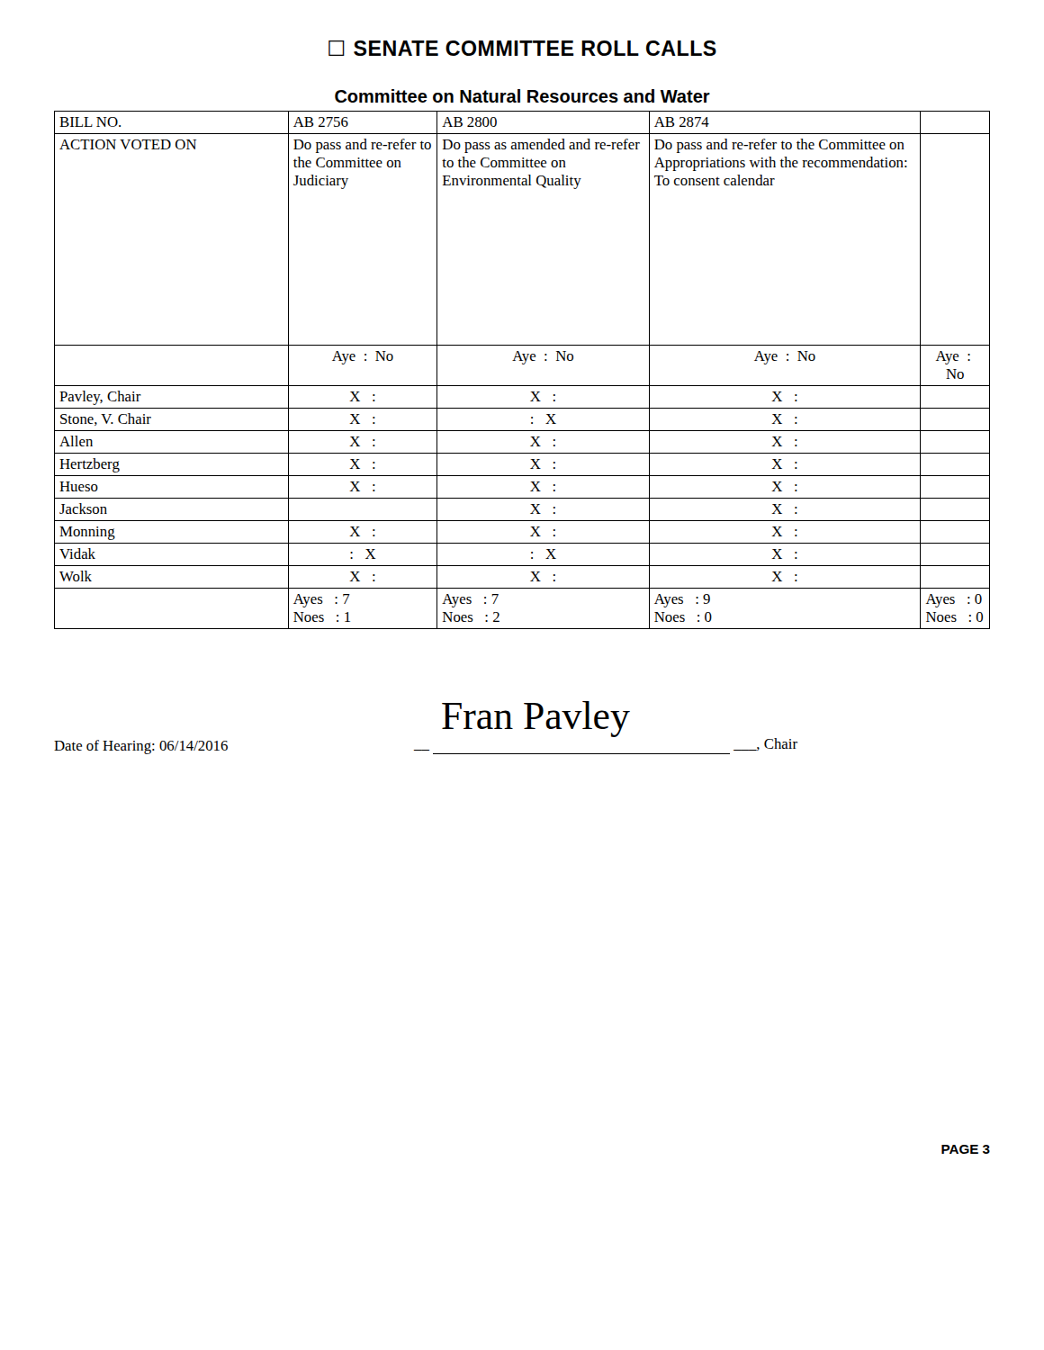☐SENATE COMMITTEE ROLL CALLS
Committee on Natural Resources and Water
| BILL NO. | AB 2756 | AB 2800 | AB 2874 | |
| ACTION VOTED ON | Do pass and re-refer to the Committee on Judiciary | Do pass as amended and re-refer to the Committee on Environmental Quality | Do pass and re-refer to the Committee on Appropriations with the recommendation: To consent calendar | |
| | Aye : No | Aye : No | Aye : No | Aye : No |
| Pavley, Chair | X : | X : | X : | |
| Stone, V. Chair | X : | : X | X : | |
| Allen | X : | X : | X : | |
| Hertzberg | X : | X : | X : | |
| Hueso | X : | X : | X : | |
| Jackson | | X : | X : | |
| Monning | X : | X : | X : | |
| Vidak | : X | : X | X : | |
| Wolk | X : | X : | X : | |
| | Ayes : 7 Noes : 1 | Ayes : 7 Noes : 2 | Ayes : 9 Noes : 0 | Ayes : 0 Noes : 0 |
Date of Hearing: 06/14/2016
__ ___, Chair
Fran Pavley
PAGE 3